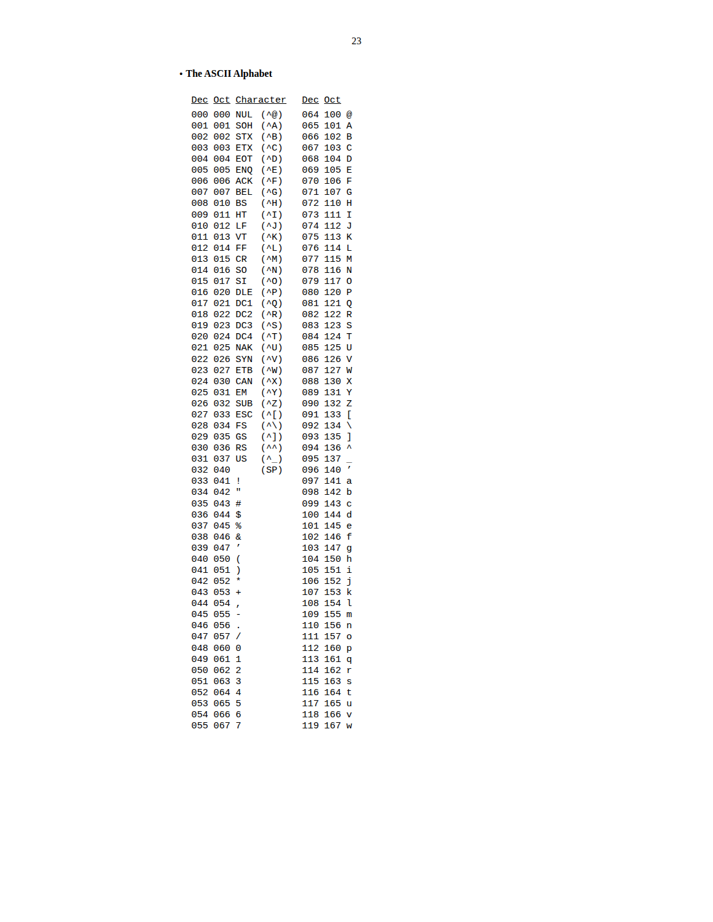23
•The ASCII Alphabet
| Dec | Oct | Character | | Dec | Oct | |
| --- | --- | --- | --- | --- | --- | --- |
| 000 | 000 | NUL | (^@) | | 064 | 100 | @ |
| 001 | 001 | SOH | (^A) | | 065 | 101 | A |
| 002 | 002 | STX | (^B) | | 066 | 102 | B |
| 003 | 003 | ETX | (^C) | | 067 | 103 | C |
| 004 | 004 | EOT | (^D) | | 068 | 104 | D |
| 005 | 005 | ENQ | (^E) | | 069 | 105 | E |
| 006 | 006 | ACK | (^F) | | 070 | 106 | F |
| 007 | 007 | BEL | (^G) | | 071 | 107 | G |
| 008 | 010 | BS | (^H) | | 072 | 110 | H |
| 009 | 011 | HT | (^I) | | 073 | 111 | I |
| 010 | 012 | LF | (^J) | | 074 | 112 | J |
| 011 | 013 | VT | (^K) | | 075 | 113 | K |
| 012 | 014 | FF | (^L) | | 076 | 114 | L |
| 013 | 015 | CR | (^M) | | 077 | 115 | M |
| 014 | 016 | SO | (^N) | | 078 | 116 | N |
| 015 | 017 | SI | (^O) | | 079 | 117 | O |
| 016 | 020 | DLE | (^P) | | 080 | 120 | P |
| 017 | 021 | DC1 | (^Q) | | 081 | 121 | Q |
| 018 | 022 | DC2 | (^R) | | 082 | 122 | R |
| 019 | 023 | DC3 | (^S) | | 083 | 123 | S |
| 020 | 024 | DC4 | (^T) | | 084 | 124 | T |
| 021 | 025 | NAK | (^U) | | 085 | 125 | U |
| 022 | 026 | SYN | (^V) | | 086 | 126 | V |
| 023 | 027 | ETB | (^W) | | 087 | 127 | W |
| 024 | 030 | CAN | (^X) | | 088 | 130 | X |
| 025 | 031 | EM | (^Y) | | 089 | 131 | Y |
| 026 | 032 | SUB | (^Z) | | 090 | 132 | Z |
| 027 | 033 | ESC | (^[) | | 091 | 133 | [ |
| 028 | 034 | FS | (^\) | | 092 | 134 | \ |
| 029 | 035 | GS | (^]) | | 093 | 135 | ] |
| 030 | 036 | RS | (^^) | | 094 | 136 | ^ |
| 031 | 037 | US | (^_) | | 095 | 137 | _ |
| 032 | 040 | | (SP) | | 096 | 140 | ’ |
| 033 | 041 | ! | | | 097 | 141 | a |
| 034 | 042 | " | | | 098 | 142 | b |
| 035 | 043 | # | | | 099 | 143 | c |
| 036 | 044 | $ | | | 100 | 144 | d |
| 037 | 045 | % | | | 101 | 145 | e |
| 038 | 046 | & | | | 102 | 146 | f |
| 039 | 047 | ’ | | | 103 | 147 | g |
| 040 | 050 | ( | | | 104 | 150 | h |
| 041 | 051 | ) | | | 105 | 151 | i |
| 042 | 052 | * | | | 106 | 152 | j |
| 043 | 053 | + | | | 107 | 153 | k |
| 044 | 054 | , | | | 108 | 154 | l |
| 045 | 055 | - | | | 109 | 155 | m |
| 046 | 056 | . | | | 110 | 156 | n |
| 047 | 057 | / | | | 111 | 157 | o |
| 048 | 060 | 0 | | | 112 | 160 | p |
| 049 | 061 | 1 | | | 113 | 161 | q |
| 050 | 062 | 2 | | | 114 | 162 | r |
| 051 | 063 | 3 | | | 115 | 163 | s |
| 052 | 064 | 4 | | | 116 | 164 | t |
| 053 | 065 | 5 | | | 117 | 165 | u |
| 054 | 066 | 6 | | | 118 | 166 | v |
| 055 | 067 | 7 | | | 119 | 167 | w |